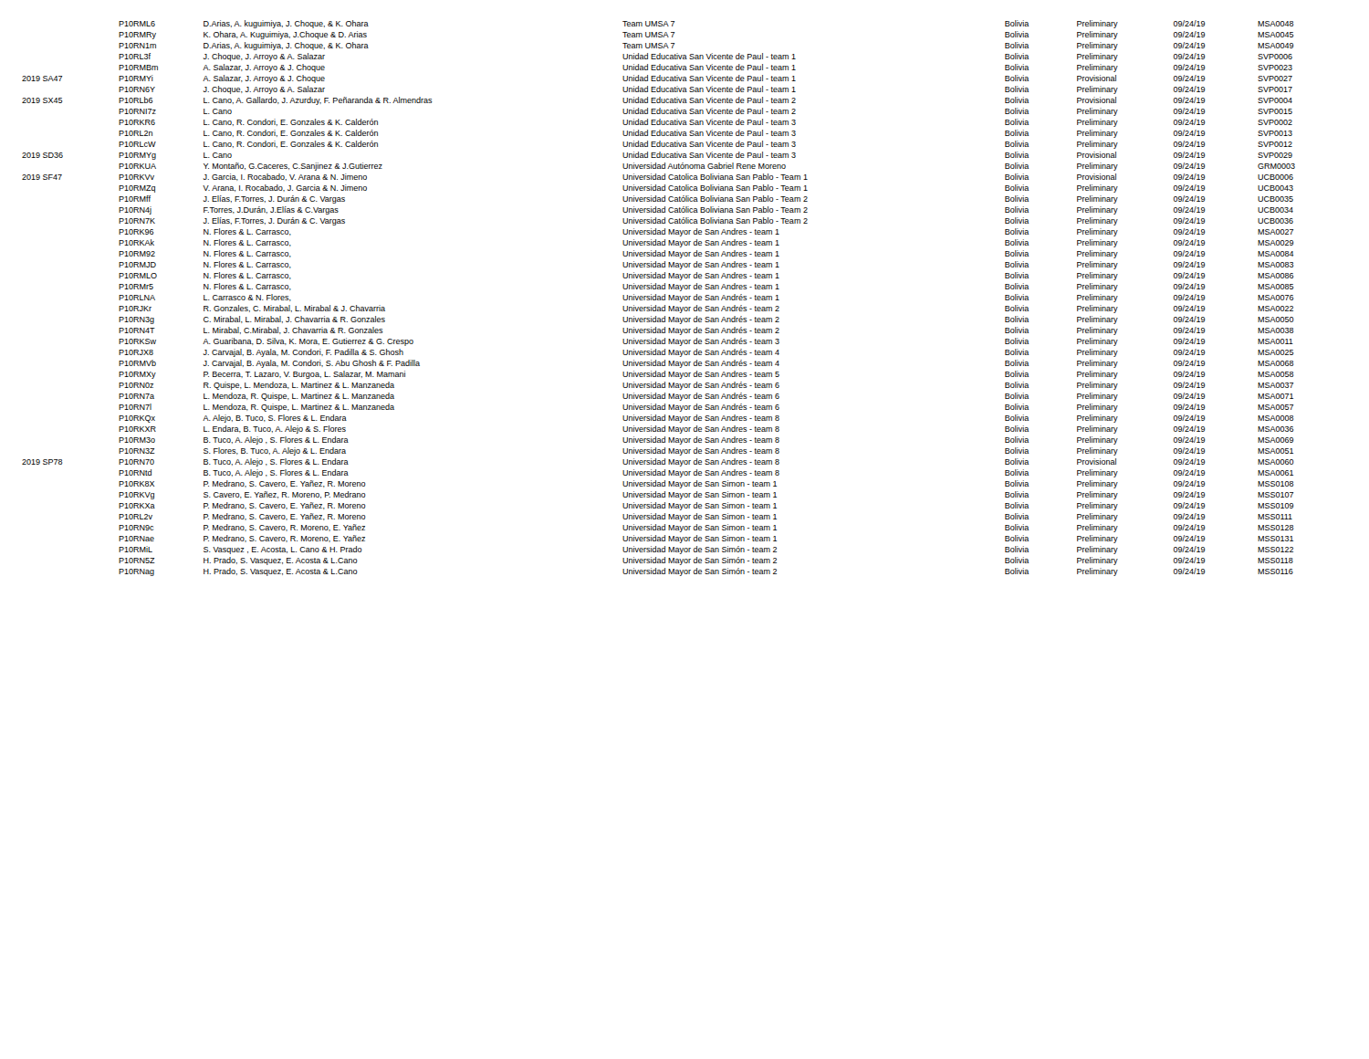| | P10RML6 | D.Arias, A. kuguimiya, J. Choque, & K. Ohara | Team UMSA 7 | Bolivia | Preliminary | 09/24/19 | MSA0048 |
| | P10RMRy | K. Ohara, A. Kuguimiya, J.Choque & D. Arias | Team UMSA 7 | Bolivia | Preliminary | 09/24/19 | MSA0045 |
| | P10RN1m | D.Arias, A. kuguimiya, J. Choque, & K. Ohara | Team UMSA 7 | Bolivia | Preliminary | 09/24/19 | MSA0049 |
| | P10RL3f | J. Choque, J. Arroyo & A. Salazar | Unidad Educativa San Vicente de Paul - team 1 | Bolivia | Preliminary | 09/24/19 | SVP0006 |
| | P10RMBm | A. Salazar, J. Arroyo & J. Choque | Unidad Educativa San Vicente de Paul - team 1 | Bolivia | Preliminary | 09/24/19 | SVP0023 |
| 2019 SA47 | P10RMYi | A. Salazar, J. Arroyo & J. Choque | Unidad Educativa San Vicente de Paul - team 1 | Bolivia | Provisional | 09/24/19 | SVP0027 |
| | P10RN6Y | J. Choque, J. Arroyo & A. Salazar | Unidad Educativa San Vicente de Paul - team 1 | Bolivia | Preliminary | 09/24/19 | SVP0017 |
| 2019 SX45 | P10RLb6 | L. Cano, A. Gallardo, J. Azurduy, F. Peñaranda & R. Almendras | Unidad Educativa San Vicente de Paul - team 2 | Bolivia | Provisional | 09/24/19 | SVP0004 |
| | P10RNI7z | L. Cano | Unidad Educativa San Vicente de Paul - team 2 | Bolivia | Preliminary | 09/24/19 | SVP0015 |
| | P10RKR6 | L. Cano, R. Condori, E. Gonzales & K. Calderón | Unidad Educativa San Vicente de Paul - team 3 | Bolivia | Preliminary | 09/24/19 | SVP0002 |
| | P10RL2n | L. Cano, R. Condori, E. Gonzales & K. Calderón | Unidad Educativa San Vicente de Paul - team 3 | Bolivia | Preliminary | 09/24/19 | SVP0013 |
| | P10RLcW | L. Cano, R. Condori, E. Gonzales & K. Calderón | Unidad Educativa San Vicente de Paul - team 3 | Bolivia | Preliminary | 09/24/19 | SVP0012 |
| 2019 SD36 | P10RMYg | L. Cano | Unidad Educativa San Vicente de Paul - team 3 | Bolivia | Provisional | 09/24/19 | SVP0029 |
| | P10RKUA | Y. Montaño, G.Caceres, C.Sanjinez & J.Gutierrez | Universidad Autónoma Gabriel Rene Moreno | Bolivia | Preliminary | 09/24/19 | GRM0003 |
| 2019 SF47 | P10RKVv | J. Garcia, I. Rocabado, V. Arana & N. Jimeno | Universidad Catolica Boliviana San Pablo - Team 1 | Bolivia | Provisional | 09/24/19 | UCB0006 |
| | P10RMZq | V. Arana, I. Rocabado, J. Garcia & N. Jimeno | Universidad Catolica Boliviana San Pablo - Team 1 | Bolivia | Preliminary | 09/24/19 | UCB0043 |
| | P10RMff | J. Elías, F.Torres, J. Durán & C. Vargas | Universidad Católica Boliviana San Pablo - Team 2 | Bolivia | Preliminary | 09/24/19 | UCB0035 |
| | P10RN4j | F.Torres, J.Durán, J.Elías & C.Vargas | Universidad Católica Boliviana San Pablo - Team 2 | Bolivia | Preliminary | 09/24/19 | UCB0034 |
| | P10RN7K | J. Elías, F.Torres, J. Durán & C. Vargas | Universidad Católica Boliviana San Pablo - Team 2 | Bolivia | Preliminary | 09/24/19 | UCB0036 |
| | P10RK96 | N. Flores & L. Carrasco, | Universidad Mayor de San Andres - team 1 | Bolivia | Preliminary | 09/24/19 | MSA0027 |
| | P10RKAk | N. Flores & L. Carrasco, | Universidad Mayor de San Andres - team 1 | Bolivia | Preliminary | 09/24/19 | MSA0029 |
| | P10RM92 | N. Flores & L. Carrasco, | Universidad Mayor de San Andres - team 1 | Bolivia | Preliminary | 09/24/19 | MSA0084 |
| | P10RMJD | N. Flores & L. Carrasco, | Universidad Mayor de San Andres - team 1 | Bolivia | Preliminary | 09/24/19 | MSA0083 |
| | P10RMLO | N. Flores & L. Carrasco, | Universidad Mayor de San Andres - team 1 | Bolivia | Preliminary | 09/24/19 | MSA0086 |
| | P10RMr5 | N. Flores & L. Carrasco, | Universidad Mayor de San Andres - team 1 | Bolivia | Preliminary | 09/24/19 | MSA0085 |
| | P10RLNA | L. Carrasco & N. Flores, | Universidad Mayor de San Andrés - team 1 | Bolivia | Preliminary | 09/24/19 | MSA0076 |
| | P10RJKr | R. Gonzales, C. Mirabal, L. Mirabal & J. Chavarria | Universidad Mayor de San Andrés - team 2 | Bolivia | Preliminary | 09/24/19 | MSA0022 |
| | P10RN3g | C. Mirabal, L. Mirabal, J. Chavarria & R. Gonzales | Universidad Mayor de San Andrés - team 2 | Bolivia | Preliminary | 09/24/19 | MSA0050 |
| | P10RN4T | L. Mirabal, C.Mirabal, J. Chavarria & R. Gonzales | Universidad Mayor de San Andrés - team 2 | Bolivia | Preliminary | 09/24/19 | MSA0038 |
| | P10RKSw | A. Guaribana, D. Silva, K. Mora, E. Gutierrez & G. Crespo | Universidad Mayor de San Andrés - team 3 | Bolivia | Preliminary | 09/24/19 | MSA0011 |
| | P10RJX8 | J. Carvajal, B. Ayala, M. Condori, F. Padilla & S. Ghosh | Universidad Mayor de San Andrés - team 4 | Bolivia | Preliminary | 09/24/19 | MSA0025 |
| | P10RMVb | J. Carvajal, B. Ayala, M. Condori, S. Abu Ghosh & F. Padilla | Universidad Mayor de San Andrés - team 4 | Bolivia | Preliminary | 09/24/19 | MSA0068 |
| | P10RMXy | P. Becerra, T. Lazaro, V. Burgoa, L. Salazar, M. Mamani | Universidad Mayor de San Andres - team 5 | Bolivia | Preliminary | 09/24/19 | MSA0058 |
| | P10RN0z | R. Quispe, L. Mendoza, L. Martinez & L. Manzaneda | Universidad Mayor de San Andrés - team 6 | Bolivia | Preliminary | 09/24/19 | MSA0037 |
| | P10RN7a | L. Mendoza, R. Quispe, L. Martinez & L. Manzaneda | Universidad Mayor de San Andrés - team 6 | Bolivia | Preliminary | 09/24/19 | MSA0071 |
| | P10RN7l | L. Mendoza, R. Quispe, L. Martinez & L. Manzaneda | Universidad Mayor de San Andrés - team 6 | Bolivia | Preliminary | 09/24/19 | MSA0057 |
| | P10RKQx | A. Alejo, B. Tuco, S. Flores & L. Endara | Universidad Mayor de San Andres - team 8 | Bolivia | Preliminary | 09/24/19 | MSA0008 |
| | P10RKXR | L. Endara, B. Tuco, A. Alejo & S. Flores | Universidad Mayor de San Andres - team 8 | Bolivia | Preliminary | 09/24/19 | MSA0036 |
| | P10RM3o | B. Tuco, A. Alejo , S. Flores & L. Endara | Universidad Mayor de San Andres - team 8 | Bolivia | Preliminary | 09/24/19 | MSA0069 |
| | P10RN3Z | S. Flores, B. Tuco, A. Alejo & L. Endara | Universidad Mayor de San Andres - team 8 | Bolivia | Preliminary | 09/24/19 | MSA0051 |
| 2019 SP78 | P10RN70 | B. Tuco, A. Alejo , S. Flores & L. Endara | Universidad Mayor de San Andres - team 8 | Bolivia | Provisional | 09/24/19 | MSA0060 |
| | P10RNtd | B. Tuco, A. Alejo , S. Flores & L. Endara | Universidad Mayor de San Andres - team 8 | Bolivia | Preliminary | 09/24/19 | MSA0061 |
| | P10RK8X | P. Medrano, S. Cavero, E. Yañez, R. Moreno | Universidad Mayor de San Simon - team 1 | Bolivia | Preliminary | 09/24/19 | MSS0108 |
| | P10RKVg | S. Cavero, E. Yañez, R. Moreno, P. Medrano | Universidad Mayor de San Simon - team 1 | Bolivia | Preliminary | 09/24/19 | MSS0107 |
| | P10RKXa | P. Medrano, S. Cavero, E. Yañez, R. Moreno | Universidad Mayor de San Simon - team 1 | Bolivia | Preliminary | 09/24/19 | MSS0109 |
| | P10RL2v | P. Medrano, S. Cavero, E. Yañez, R. Moreno | Universidad Mayor de San Simon - team 1 | Bolivia | Preliminary | 09/24/19 | MSS0111 |
| | P10RN9c | P. Medrano, S. Cavero, R. Moreno, E. Yañez | Universidad Mayor de San Simon - team 1 | Bolivia | Preliminary | 09/24/19 | MSS0128 |
| | P10RNae | P. Medrano, S. Cavero, R. Moreno, E. Yañez | Universidad Mayor de San Simon - team 1 | Bolivia | Preliminary | 09/24/19 | MSS0131 |
| | P10RMiL | S. Vasquez , E. Acosta, L. Cano & H. Prado | Universidad Mayor de San Simón - team 2 | Bolivia | Preliminary | 09/24/19 | MSS0122 |
| | P10RN5Z | H. Prado, S. Vasquez, E. Acosta & L.Cano | Universidad Mayor de San Simón - team 2 | Bolivia | Preliminary | 09/24/19 | MSS0118 |
| | P10RNag | H. Prado, S. Vasquez, E. Acosta & L.Cano | Universidad Mayor de San Simón - team 2 | Bolivia | Preliminary | 09/24/19 | MSS0116 |